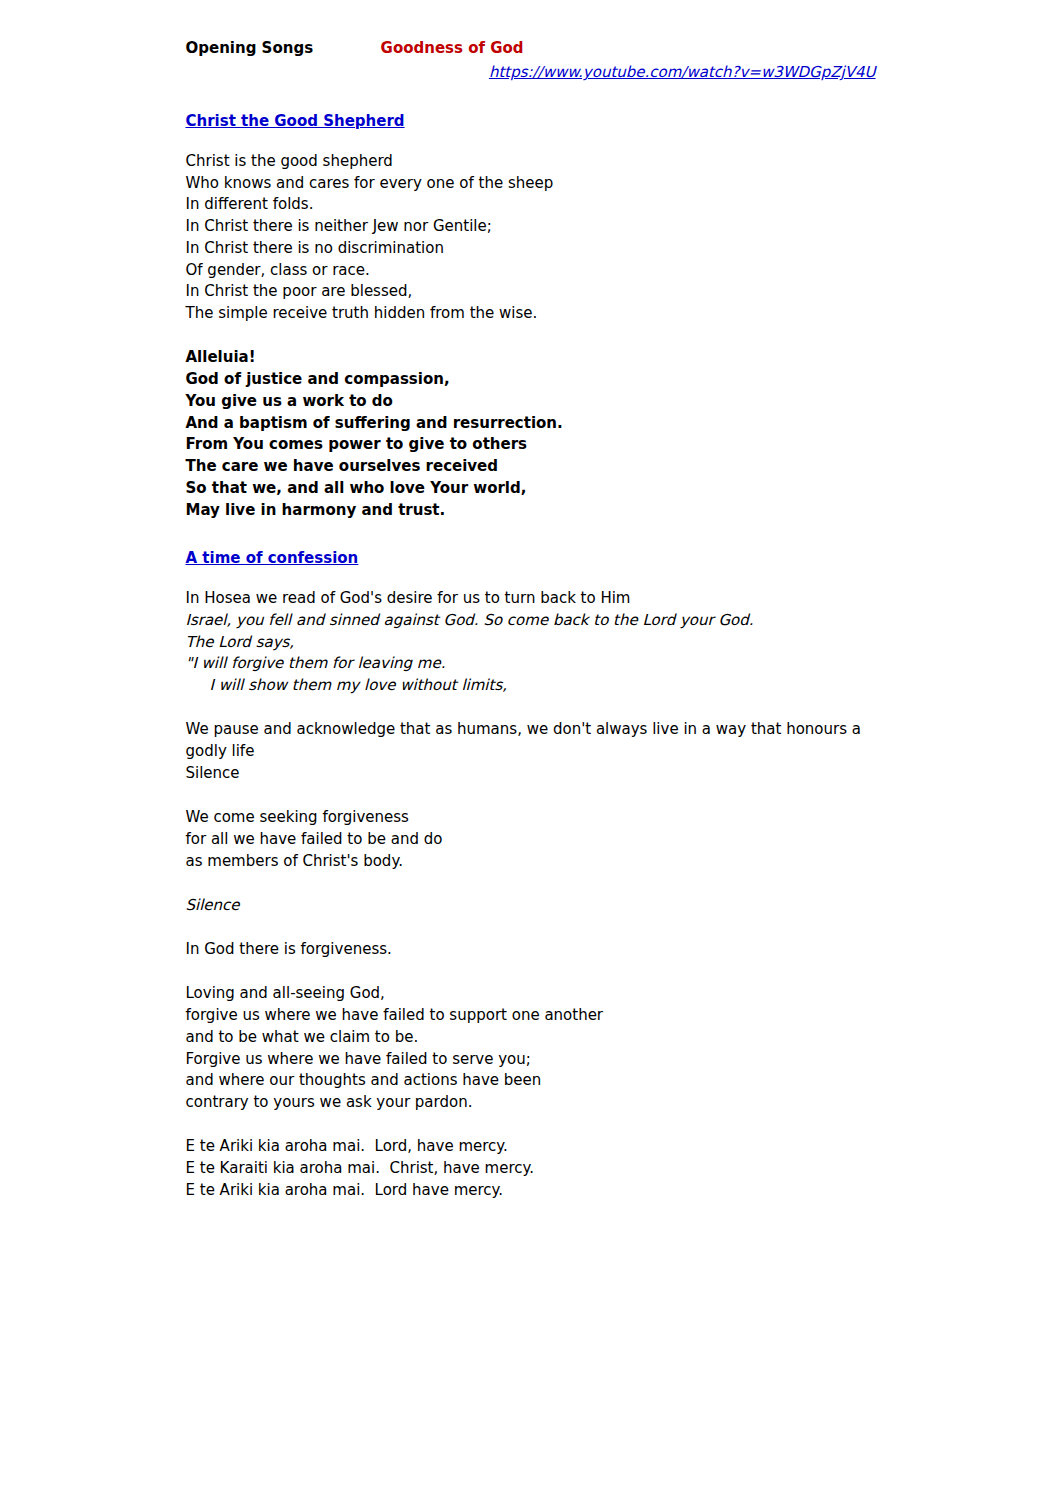Opening Songs Goodness of God
https://www.youtube.com/watch?v=w3WDGpZjV4U
Christ the Good Shepherd
Christ is the good shepherd
Who knows and cares for every one of the sheep
In different folds.
In Christ there is neither Jew nor Gentile;
In Christ there is no discrimination
Of gender, class or race.
In Christ the poor are blessed,
The simple receive truth hidden from the wise.
Alleluia!
God of justice and compassion,
You give us a work to do
And a baptism of suffering and resurrection.
From You comes power to give to others
The care we have ourselves received
So that we, and all who love Your world,
May live in harmony and trust.
A time of confession
In Hosea we read of God's desire for us to turn back to Him
Israel, you fell and sinned against God. So come back to the Lord your God.
The Lord says,
"I will forgive them for leaving me.
I will show them my love without limits,
We pause and acknowledge that as humans, we don't always live in a way that honours a godly life
Silence
We come seeking forgiveness
for all we have failed to be and do
as members of Christ's body.
Silence
In God there is forgiveness.
Loving and all-seeing God,
forgive us where we have failed to support one another
and to be what we claim to be.
Forgive us where we have failed to serve you;
and where our thoughts and actions have been
contrary to yours we ask your pardon.
E te Ariki kia aroha mai. Lord, have mercy.
E te Karaiti kia aroha mai. Christ, have mercy.
E te Ariki kia aroha mai. Lord have mercy.